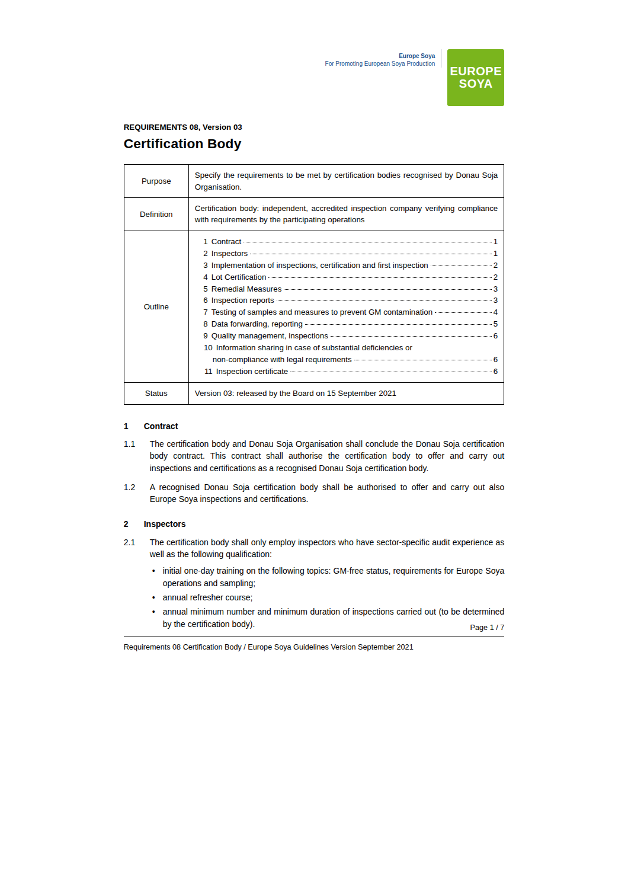Europe Soya
For Promoting European Soya Production
EUROPE SOYA
REQUIREMENTS 08, Version 03
Certification Body
| Purpose | Specify the requirements to be met by certification bodies recognised by Donau Soja Organisation. |
| Definition | Certification body: independent, accredited inspection company verifying compliance with requirements by the participating operations |
| Outline | 1 Contract 1 2 Inspectors 1 3 Implementation of inspections, certification and first inspection 2 4 Lot Certification 2 5 Remedial Measures 3 6 Inspection reports 3 7 Testing of samples and measures to prevent GM contamination 4 8 Data forwarding, reporting 5 9 Quality management, inspections 6 10 Information sharing in case of substantial deficiencies or non-compliance with legal requirements 6 11 Inspection certificate 6 |
| Status | Version 03: released by the Board on 15 September 2021 |
1 Contract
1.1
The certification body and Donau Soja Organisation shall conclude the Donau Soja certification body contract. This contract shall authorise the certification body to offer and carry out inspections and certifications as a recognised Donau Soja certification body.
1.2
A recognised Donau Soja certification body shall be authorised to offer and carry out also Europe Soya inspections and certifications.
2 Inspectors
2.1
The certification body shall only employ inspectors who have sector-specific audit experience as well as the following qualification:
initial one-day training on the following topics: GM-free status, requirements for Europe Soya operations and sampling;
annual refresher course;
annual minimum number and minimum duration of inspections carried out (to be determined by the certification body).
Page 1 / 7
Requirements 08 Certification Body / Europe Soya Guidelines Version September 2021